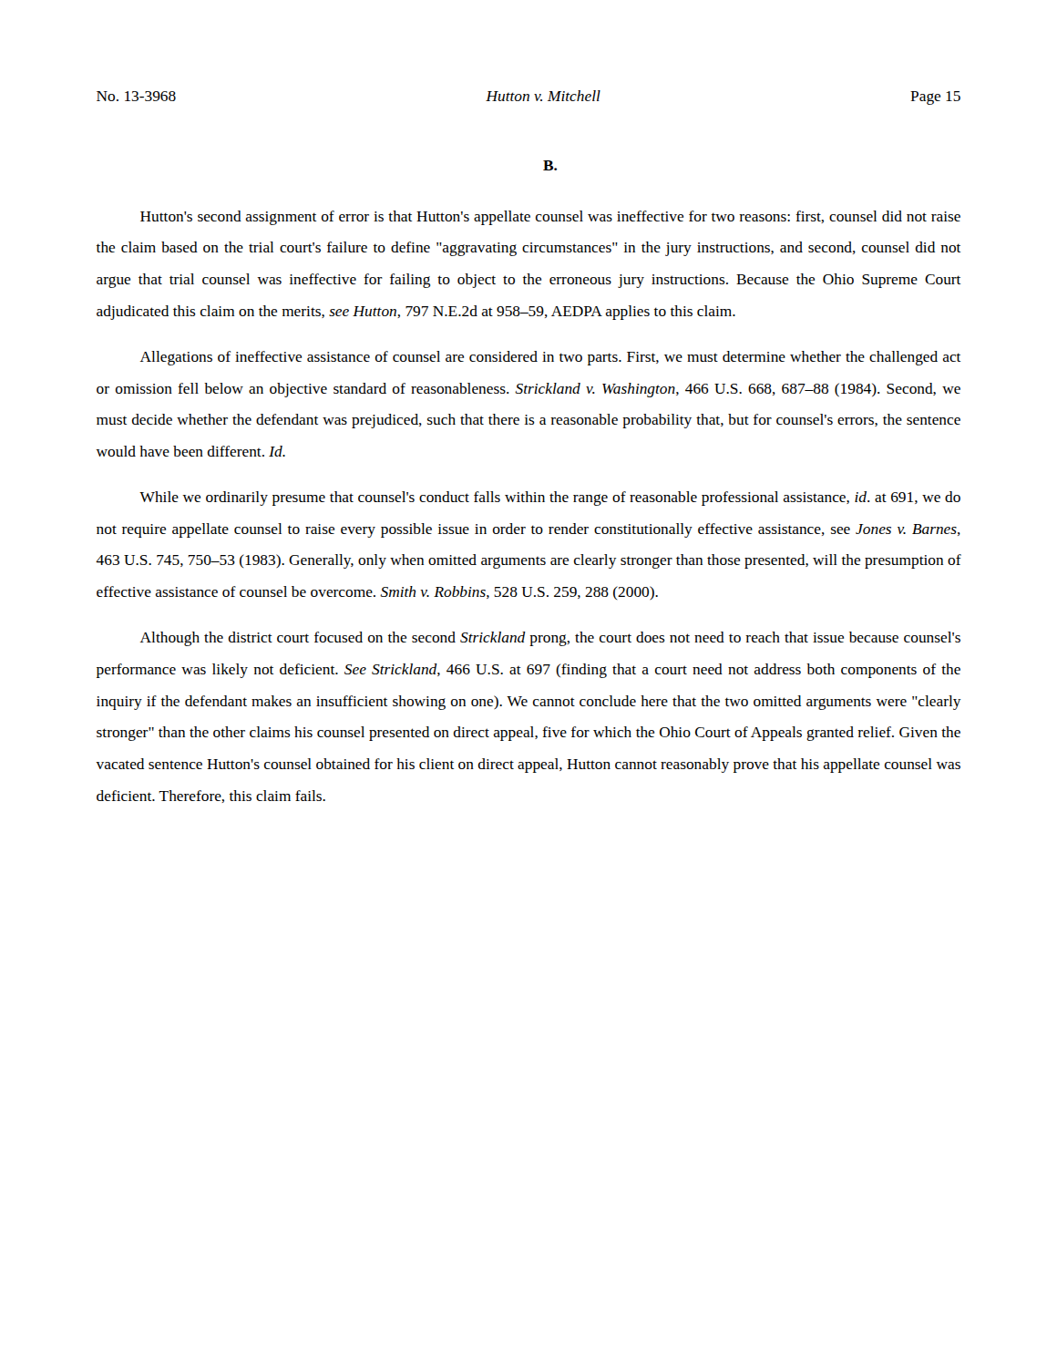No. 13-3968 Hutton v. Mitchell Page 15
B.
Hutton's second assignment of error is that Hutton's appellate counsel was ineffective for two reasons: first, counsel did not raise the claim based on the trial court's failure to define "aggravating circumstances" in the jury instructions, and second, counsel did not argue that trial counsel was ineffective for failing to object to the erroneous jury instructions. Because the Ohio Supreme Court adjudicated this claim on the merits, see Hutton, 797 N.E.2d at 958–59, AEDPA applies to this claim.
Allegations of ineffective assistance of counsel are considered in two parts. First, we must determine whether the challenged act or omission fell below an objective standard of reasonableness. Strickland v. Washington, 466 U.S. 668, 687–88 (1984). Second, we must decide whether the defendant was prejudiced, such that there is a reasonable probability that, but for counsel's errors, the sentence would have been different. Id.
While we ordinarily presume that counsel's conduct falls within the range of reasonable professional assistance, id. at 691, we do not require appellate counsel to raise every possible issue in order to render constitutionally effective assistance, see Jones v. Barnes, 463 U.S. 745, 750–53 (1983). Generally, only when omitted arguments are clearly stronger than those presented, will the presumption of effective assistance of counsel be overcome. Smith v. Robbins, 528 U.S. 259, 288 (2000).
Although the district court focused on the second Strickland prong, the court does not need to reach that issue because counsel's performance was likely not deficient. See Strickland, 466 U.S. at 697 (finding that a court need not address both components of the inquiry if the defendant makes an insufficient showing on one). We cannot conclude here that the two omitted arguments were "clearly stronger" than the other claims his counsel presented on direct appeal, five for which the Ohio Court of Appeals granted relief. Given the vacated sentence Hutton's counsel obtained for his client on direct appeal, Hutton cannot reasonably prove that his appellate counsel was deficient. Therefore, this claim fails.